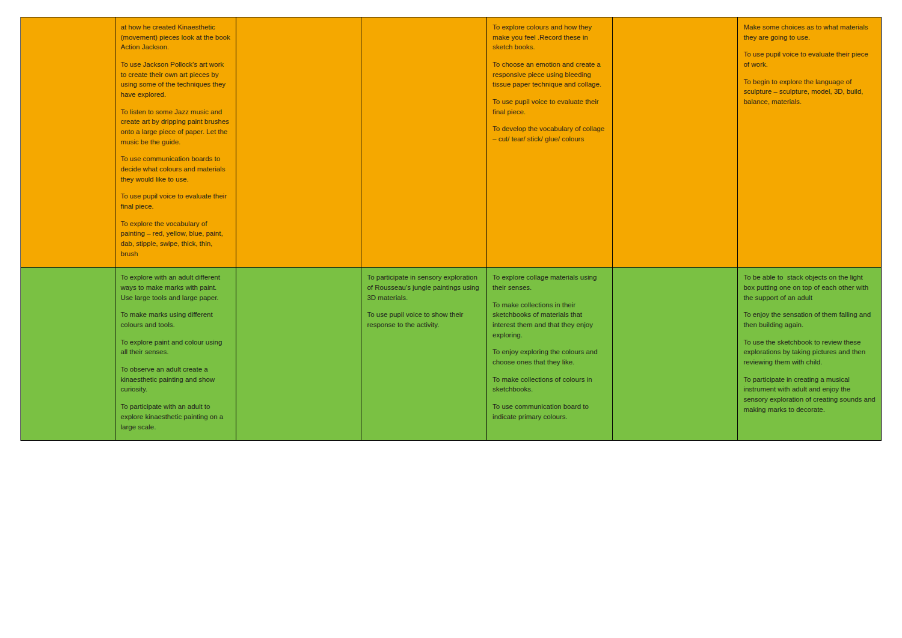| | at how he created Kinaesthetic (movement) pieces look at the book Action Jackson. To use Jackson Pollock's art work to create their own art pieces by using some of the techniques they have explored. To listen to some Jazz music and create art by dripping paint brushes onto a large piece of paper. Let the music be the guide. To use communication boards to decide what colours and materials they would like to use. To use pupil voice to evaluate their final piece. To explore the vocabulary of painting – red, yellow, blue, paint, dab, stipple, swipe, thick, thin, brush | | | To explore colours and how they make you feel .Record these in sketch books. To choose an emotion and create a responsive piece using bleeding tissue paper technique and collage. To use pupil voice to evaluate their final piece. To develop the vocabulary of collage – cut/ tear/ stick/ glue/ colours | | Make some choices as to what materials they are going to use. To use pupil voice to evaluate their piece of work. To begin to explore the language of sculpture – sculpture, model, 3D, build, balance, materials. |
| | To explore with an adult different ways to make marks with paint. Use large tools and large paper. To make marks using different colours and tools. To explore paint and colour using all their senses. To observe an adult create a kinaesthetic painting and show curiosity. To participate with an adult to explore kinaesthetic painting on a large scale. | | To participate in sensory exploration of Rousseau's jungle paintings using 3D materials. To use pupil voice to show their response to the activity. | To explore collage materials using their senses. To make collections in their sketchbooks of materials that interest them and that they enjoy exploring. To enjoy exploring the colours and choose ones that they like. To make collections of colours in sketchbooks. To use communication board to indicate primary colours. | | To be able to stack objects on the light box putting one on top of each other with the support of an adult To enjoy the sensation of them falling and then building again. To use the sketchbook to review these explorations by taking pictures and then reviewing them with child. To participate in creating a musical instrument with adult and enjoy the sensory exploration of creating sounds and making marks to decorate. |